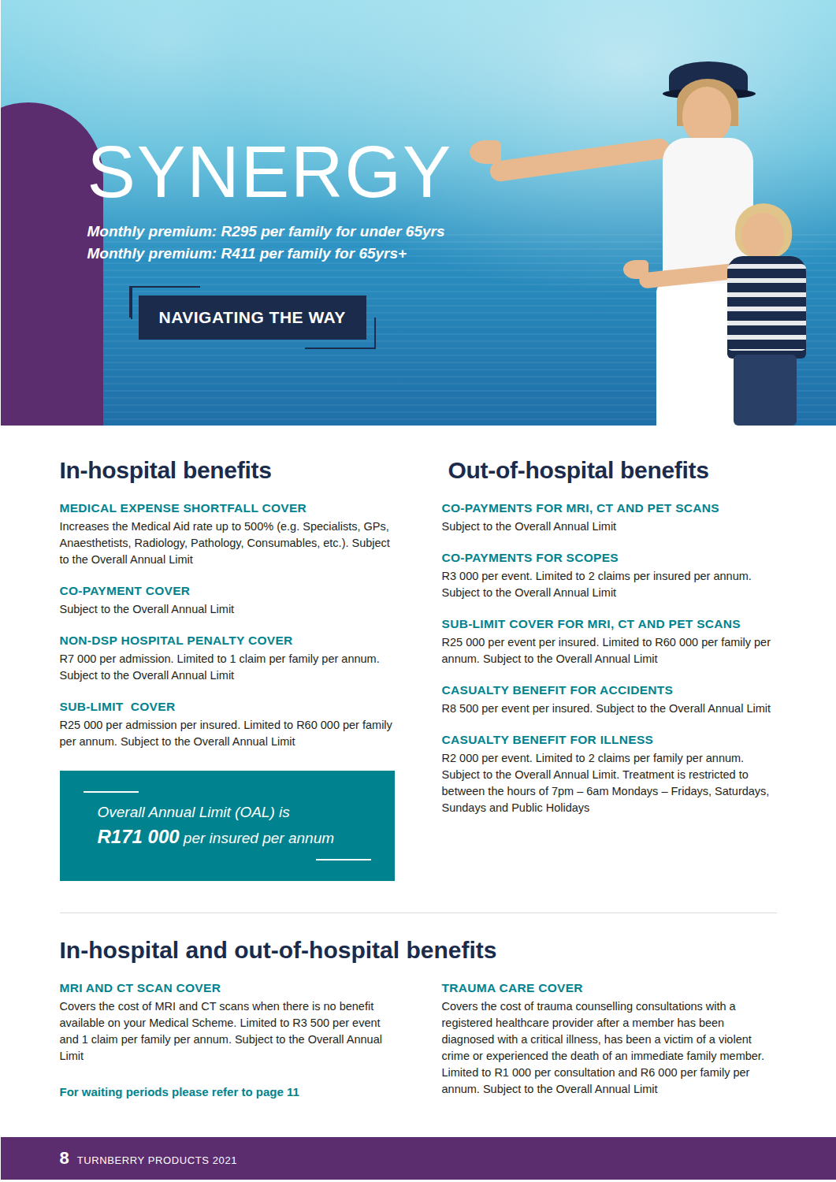SYNERGY
Monthly premium: R295 per family for under 65yrs
Monthly premium: R411 per family for 65yrs+
NAVIGATING THE WAY
In-hospital benefits
Medical Expense Shortfall Cover
Increases the Medical Aid rate up to 500% (e.g. Specialists, GPs, Anaesthetists, Radiology, Pathology, Consumables, etc.). Subject to the Overall Annual Limit
Co-payment Cover
Subject to the Overall Annual Limit
Non-DSP Hospital Penalty Cover
R7 000 per admission. Limited to 1 claim per family per annum. Subject to the Overall Annual Limit
Sub-limit Cover
R25 000 per admission per insured. Limited to R60 000 per family per annum. Subject to the Overall Annual Limit
Overall Annual Limit (OAL) is
R171 000 per insured per annum
Out-of-hospital benefits
Co-payments for MRI, CT and PET Scans
Subject to the Overall Annual Limit
Co-payments for Scopes
R3 000 per event. Limited to 2 claims per insured per annum. Subject to the Overall Annual Limit
Sub-limit Cover for MRI, CT and PET Scans
R25 000 per event per insured. Limited to R60 000 per family per annum. Subject to the Overall Annual Limit
Casualty Benefit for Accidents
R8 500 per event per insured. Subject to the Overall Annual Limit
Casualty Benefit for Illness
R2 000 per event. Limited to 2 claims per family per annum. Subject to the Overall Annual Limit. Treatment is restricted to between the hours of 7pm – 6am Mondays – Fridays, Saturdays, Sundays and Public Holidays
In-hospital and out-of-hospital benefits
MRI and CT Scan Cover
Covers the cost of MRI and CT scans when there is no benefit available on your Medical Scheme. Limited to R3 500 per event and 1 claim per family per annum. Subject to the Overall Annual Limit
For waiting periods please refer to page 11
Trauma Care Cover
Covers the cost of trauma counselling consultations with a registered healthcare provider after a member has been diagnosed with a critical illness, has been a victim of a violent crime or experienced the death of an immediate family member. Limited to R1 000 per consultation and R6 000 per family per annum. Subject to the Overall Annual Limit
8 TURNBERRY PRODUCTS 2021